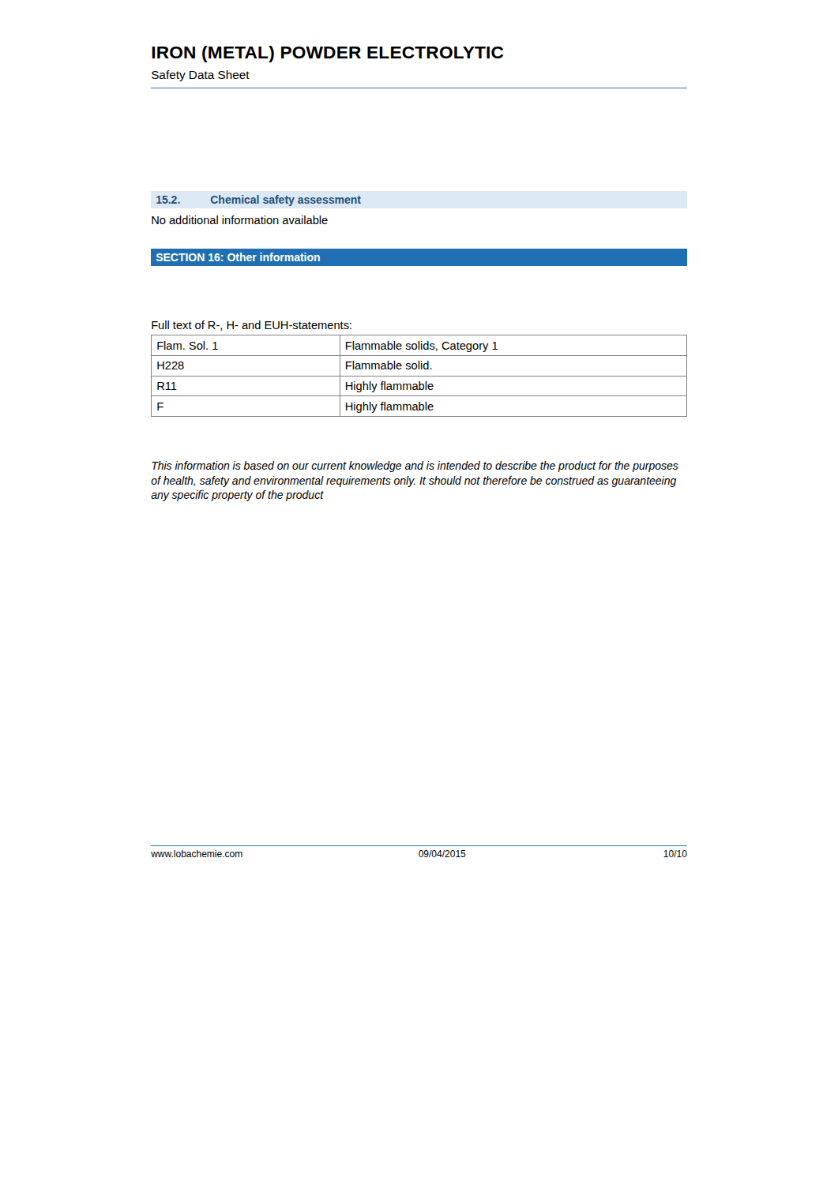IRON (METAL) POWDER ELECTROLYTIC
Safety Data Sheet
15.2. Chemical safety assessment
No additional information available
SECTION 16: Other information
Full text of R-, H- and EUH-statements:
| Flam. Sol. 1 | Flammable solids, Category 1 |
| H228 | Flammable solid. |
| R11 | Highly flammable |
| F | Highly flammable |
This information is based on our current knowledge and is intended to describe the product for the purposes of health, safety and environmental requirements only. It should not therefore be construed as guaranteeing any specific property of the product
www.lobachemie.com
09/04/2015
10/10